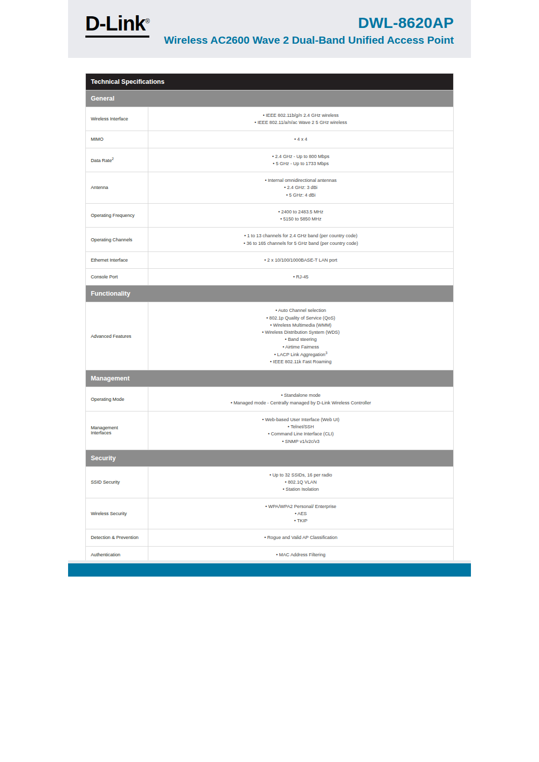D-Link®
DWL-8620AP
Wireless AC2600 Wave 2 Dual-Band Unified Access Point
| Technical Specifications |
| General |
| Wireless Interface | • IEEE 802.11b/g/n 2.4 GHz wireless • IEEE 802.11/a/n/ac Wave 2 5 GHz wireless |
| MIMO | • 4 x 4 |
| Data Rate 2 | • 2.4 GHz - Up to 800 Mbps • 5 GHz - Up to 1733 Mbps |
| Antenna | • Internal omnidirectional antennas • 2.4 GHz: 3 dBi • 5 GHz: 4 dBi |
| Operating Frequency | • 2400 to 2483.5 MHz • 5150 to 5850 MHz |
| Operating Channels | • 1 to 13 channels for 2.4 GHz band (per country code) • 36 to 165 channels for 5 GHz band (per country code) |
| Ethernet Interface | • 2 x 10/100/1000BASE-T LAN port |
| Console Port | • RJ-45 |
| Functionality |
| Advanced Features | • Auto Channel selection • 802.1p Quality of Service (QoS) • Wireless Multimedia (WMM) • Wireless Distribution System (WDS) • Band steering • Airtime Fairness • LACP Link Aggregation 3 • IEEE 802.11k Fast Roaming |
| Management |
| Operating Mode | • Standalone mode • Managed mode - Centrally managed by D-Link Wireless Controller |
| Management Interfaces | • Web-based User Interface (Web UI) • Telnet/SSH • Command Line Interface (CLI) • SNMP v1/v2c/v3 |
| Security |
| SSID Security | • Up to 32 SSIDs, 16 per radio • 802.1Q VLAN • Station Isolation |
| Wireless Security | • WPA/WPA2 Personal/ Enterprise • AES • TKIP |
| Detection & Prevention | • Rogue and Valid AP Classification |
| Authentication | • MAC Address Filtering |